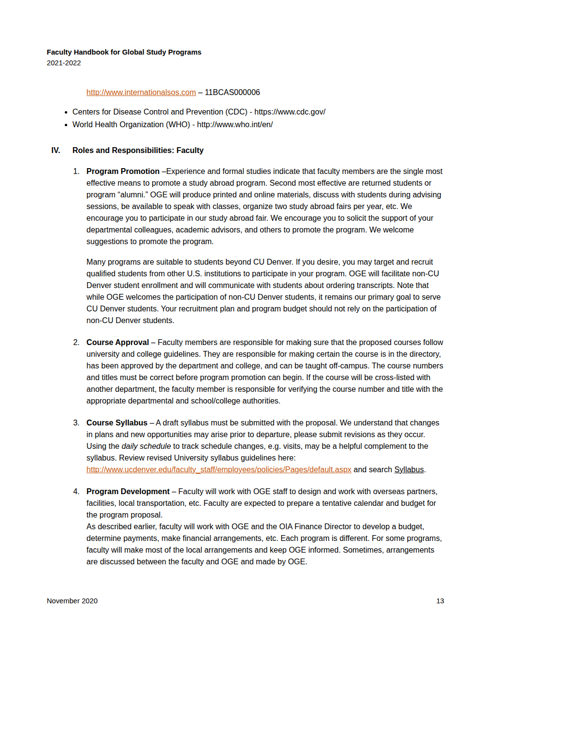Faculty Handbook for Global Study Programs
2021-2022
http://www.internationalsos.com – 11BCAS000006
Centers for Disease Control and Prevention (CDC) - https://www.cdc.gov/
World Health Organization (WHO) - http://www.who.int/en/
IV. Roles and Responsibilities: Faculty
Program Promotion –Experience and formal studies indicate that faculty members are the single most effective means to promote a study abroad program. Second most effective are returned students or program “alumni.” OGE will produce printed and online materials, discuss with students during advising sessions, be available to speak with classes, organize two study abroad fairs per year, etc. We encourage you to participate in our study abroad fair. We encourage you to solicit the support of your departmental colleagues, academic advisors, and others to promote the program. We welcome suggestions to promote the program.
Many programs are suitable to students beyond CU Denver. If you desire, you may target and recruit qualified students from other U.S. institutions to participate in your program. OGE will facilitate non-CU Denver student enrollment and will communicate with students about ordering transcripts. Note that while OGE welcomes the participation of non-CU Denver students, it remains our primary goal to serve CU Denver students. Your recruitment plan and program budget should not rely on the participation of non-CU Denver students.
Course Approval – Faculty members are responsible for making sure that the proposed courses follow university and college guidelines. They are responsible for making certain the course is in the directory, has been approved by the department and college, and can be taught off-campus. The course numbers and titles must be correct before program promotion can begin. If the course will be cross-listed with another department, the faculty member is responsible for verifying the course number and title with the appropriate departmental and school/college authorities.
Course Syllabus – A draft syllabus must be submitted with the proposal. We understand that changes in plans and new opportunities may arise prior to departure, please submit revisions as they occur. Using the daily schedule to track schedule changes, e.g. visits, may be a helpful complement to the syllabus. Review revised University syllabus guidelines here: http://www.ucdenver.edu/faculty_staff/employees/policies/Pages/default.aspx and search Syllabus.
Program Development – Faculty will work with OGE staff to design and work with overseas partners, facilities, local transportation, etc. Faculty are expected to prepare a tentative calendar and budget for the program proposal.
As described earlier, faculty will work with OGE and the OIA Finance Director to develop a budget, determine payments, make financial arrangements, etc. Each program is different. For some programs, faculty will make most of the local arrangements and keep OGE informed. Sometimes, arrangements are discussed between the faculty and OGE and made by OGE.
November 2020 13